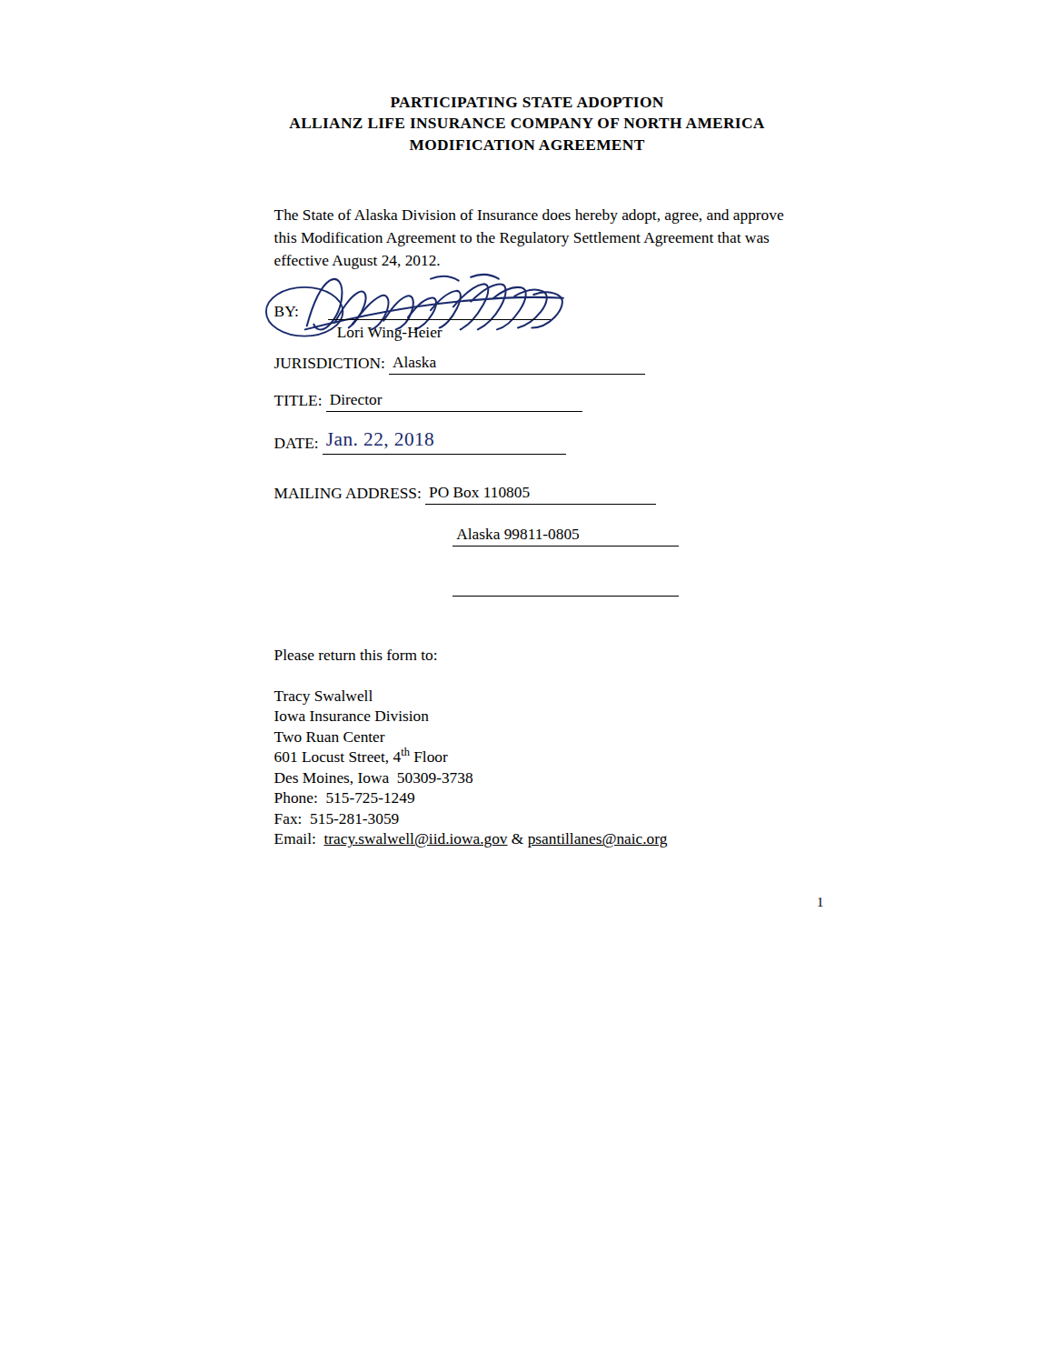PARTICIPATING STATE ADOPTION ALLIANZ LIFE INSURANCE COMPANY OF NORTH AMERICA MODIFICATION AGREEMENT
The State of Alaska Division of Insurance does hereby adopt, agree, and approve this Modification Agreement to the Regulatory Settlement Agreement that was effective August 24, 2012.
BY:
Lori Wing-Heier
JURISDICTION: Alaska
TITLE: Director
DATE: Jan. 22, 2018
MAILING ADDRESS: PO Box 110805
Alaska 99811-0805
Please return this form to:
Tracy Swalwell
Iowa Insurance Division
Two Ruan Center
601 Locust Street, 4th Floor
Des Moines, Iowa 50309-3738
Phone: 515-725-1249
Fax: 515-281-3059
Email: tracy.swalwell@iid.iowa.gov & psantillanes@naic.org
1